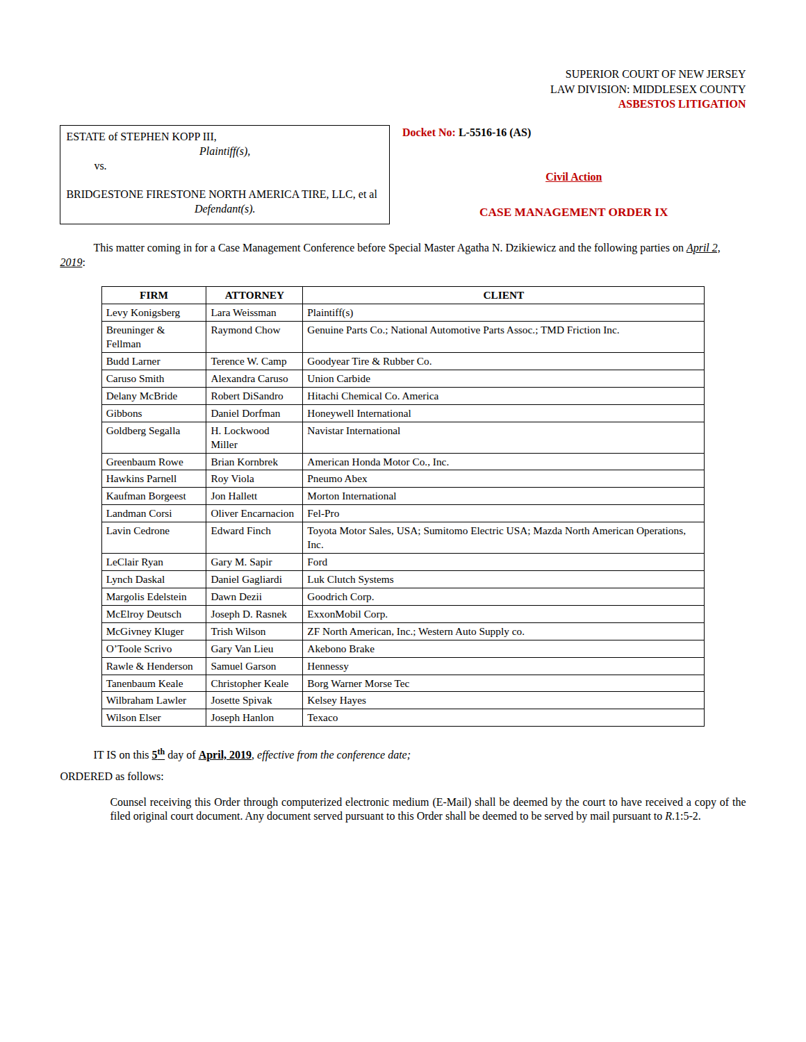SUPERIOR COURT OF NEW JERSEY
LAW DIVISION: MIDDLESEX COUNTY
ASBESTOS LITIGATION
| ESTATE of STEPHEN KOPP III, Plaintiff(s), vs. BRIDGESTONE FIRESTONE NORTH AMERICA TIRE, LLC, et al Defendant(s). | Docket No: L-5516-16 (AS) Civil Action CASE MANAGEMENT ORDER IX |
This matter coming in for a Case Management Conference before Special Master Agatha N. Dzikiewicz and the following parties on April 2, 2019:
| FIRM | ATTORNEY | CLIENT |
| --- | --- | --- |
| Levy Konigsberg | Lara Weissman | Plaintiff(s) |
| Breuninger & Fellman | Raymond Chow | Genuine Parts Co.; National Automotive Parts Assoc.; TMD Friction Inc. |
| Budd Larner | Terence W. Camp | Goodyear Tire & Rubber Co. |
| Caruso Smith | Alexandra Caruso | Union Carbide |
| Delany McBride | Robert DiSandro | Hitachi Chemical Co. America |
| Gibbons | Daniel Dorfman | Honeywell International |
| Goldberg Segalla | H. Lockwood Miller | Navistar International |
| Greenbaum Rowe | Brian Kornbrek | American Honda Motor Co., Inc. |
| Hawkins Parnell | Roy Viola | Pneumo Abex |
| Kaufman Borgeest | Jon Hallett | Morton International |
| Landman Corsi | Oliver Encarnacion | Fel-Pro |
| Lavin Cedrone | Edward Finch | Toyota Motor Sales, USA; Sumitomo Electric USA; Mazda North American Operations, Inc. |
| LeClair Ryan | Gary M. Sapir | Ford |
| Lynch Daskal | Daniel Gagliardi | Luk Clutch Systems |
| Margolis Edelstein | Dawn Dezii | Goodrich Corp. |
| McElroy Deutsch | Joseph D. Rasnek | ExxonMobil Corp. |
| McGivney Kluger | Trish Wilson | ZF North American, Inc.; Western Auto Supply co. |
| O’Toole Scrivo | Gary Van Lieu | Akebono Brake |
| Rawle & Henderson | Samuel Garson | Hennessy |
| Tanenbaum Keale | Christopher Keale | Borg Warner Morse Tec |
| Wilbraham Lawler | Josette Spivak | Kelsey Hayes |
| Wilson Elser | Joseph Hanlon | Texaco |
IT IS on this 5th day of April, 2019, effective from the conference date;
ORDERED as follows:
Counsel receiving this Order through computerized electronic medium (E-Mail) shall be deemed by the court to have received a copy of the filed original court document. Any document served pursuant to this Order shall be deemed to be served by mail pursuant to R.1:5-2.